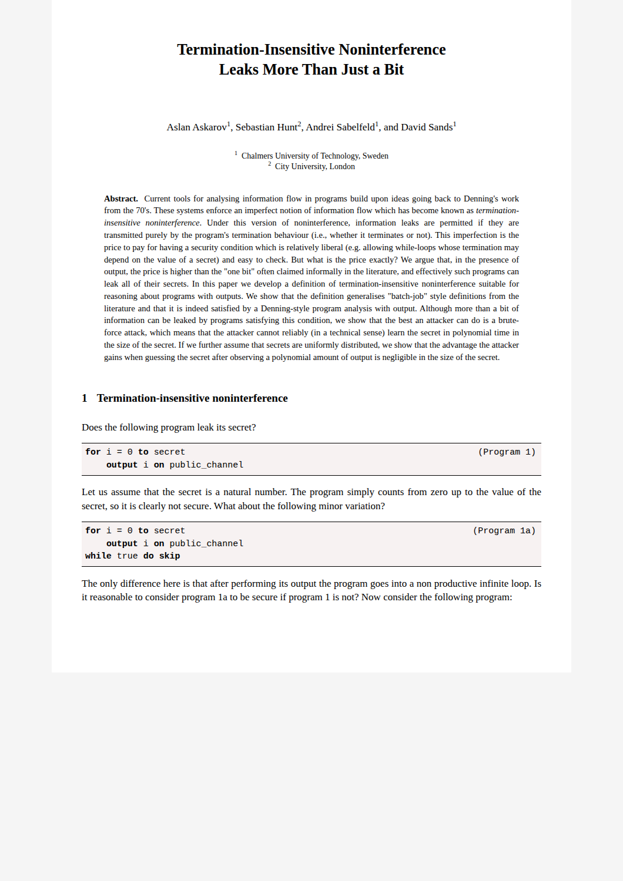Termination-Insensitive Noninterference
Leaks More Than Just a Bit
Aslan Askarov1, Sebastian Hunt2, Andrei Sabelfeld1, and David Sands1
1 Chalmers University of Technology, Sweden
2 City University, London
Abstract. Current tools for analysing information flow in programs build upon ideas going back to Denning's work from the 70's. These systems enforce an imperfect notion of information flow which has become known as termination-insensitive noninterference. Under this version of noninterference, information leaks are permitted if they are transmitted purely by the program's termination behaviour (i.e., whether it terminates or not). This imperfection is the price to pay for having a security condition which is relatively liberal (e.g. allowing while-loops whose termination may depend on the value of a secret) and easy to check. But what is the price exactly? We argue that, in the presence of output, the price is higher than the "one bit" often claimed informally in the literature, and effectively such programs can leak all of their secrets. In this paper we develop a definition of termination-insensitive noninterference suitable for reasoning about programs with outputs. We show that the definition generalises "batch-job" style definitions from the literature and that it is indeed satisfied by a Denning-style program analysis with output. Although more than a bit of information can be leaked by programs satisfying this condition, we show that the best an attacker can do is a brute-force attack, which means that the attacker cannot reliably (in a technical sense) learn the secret in polynomial time in the size of the secret. If we further assume that secrets are uniformly distributed, we show that the advantage the attacker gains when guessing the secret after observing a polynomial amount of output is negligible in the size of the secret.
1 Termination-insensitive noninterference
Does the following program leak its secret?
(Program 1)
for i = 0 to secret
output i on public_channel
Let us assume that the secret is a natural number. The program simply counts from zero up to the value of the secret, so it is clearly not secure. What about the following minor variation?
(Program 1a)
for i = 0 to secret
output i on public_channel
while true do skip
The only difference here is that after performing its output the program goes into a non productive infinite loop. Is it reasonable to consider program 1a to be secure if program 1 is not? Now consider the following program: